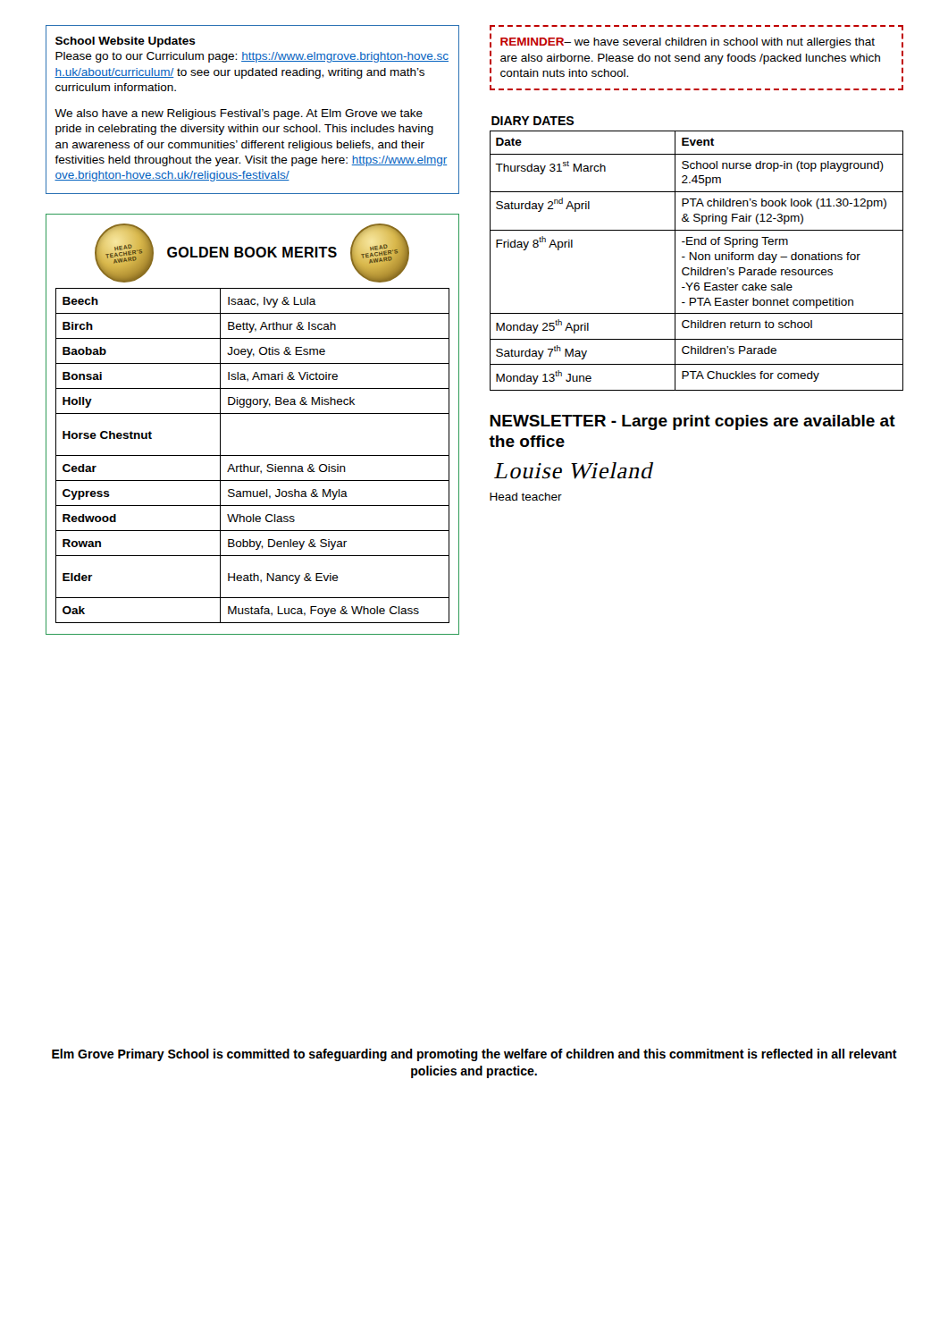School Website Updates
Please go to our Curriculum page: https://www.elmgrove.brighton-hove.sch.uk/about/curriculum/ to see our updated reading, writing and math’s curriculum information.
We also have a new Religious Festival’s page. At Elm Grove we take pride in celebrating the diversity within our school. This includes having an awareness of our communities’ different religious beliefs, and their festivities held throughout the year. Visit the page here: https://www.elmgrove.brighton-hove.sch.uk/religious-festivals/
HEAD TEACHER'S
AWARD
GOLDEN BOOK MERITS
HEAD TEACHER'S
AWARD
| Beech | Isaac, Ivy & Lula |
| Birch | Betty, Arthur & Iscah |
| Baobab | Joey, Otis & Esme |
| Bonsai | Isla, Amari & Victoire |
| Holly | Diggory, Bea & Misheck |
| Horse Chestnut | |
| Cedar | Arthur, Sienna & Oisin |
| Cypress | Samuel, Josha & Myla |
| Redwood | Whole Class |
| Rowan | Bobby, Denley & Siyar |
| Elder | Heath, Nancy & Evie |
| Oak | Mustafa, Luca, Foye & Whole Class |
REMINDER– we have several children in school with nut allergies that are also airborne. Please do not send any foods /packed lunches which contain nuts into school.
DIARY DATES
| Date | Event |
| --- | --- |
| Thursday 31 st March | School nurse drop-in (top playground) 2.45pm |
| Saturday 2 nd April | PTA children’s book look (11.30-12pm) & Spring Fair (12-3pm) |
| Friday 8 th April | -End of Spring Term - Non uniform day – donations for Children’s Parade resources -Y6 Easter cake sale - PTA Easter bonnet competition |
| Monday 25 th April | Children return to school |
| Saturday 7 th May | Children’s Parade |
| Monday 13 th June | PTA Chuckles for comedy |
NEWSLETTER - Large print copies are available at the office
Louise Wieland
Head teacher
Elm Grove Primary School is committed to safeguarding and promoting the welfare of children and this commitment is reflected in all relevant policies and practice.